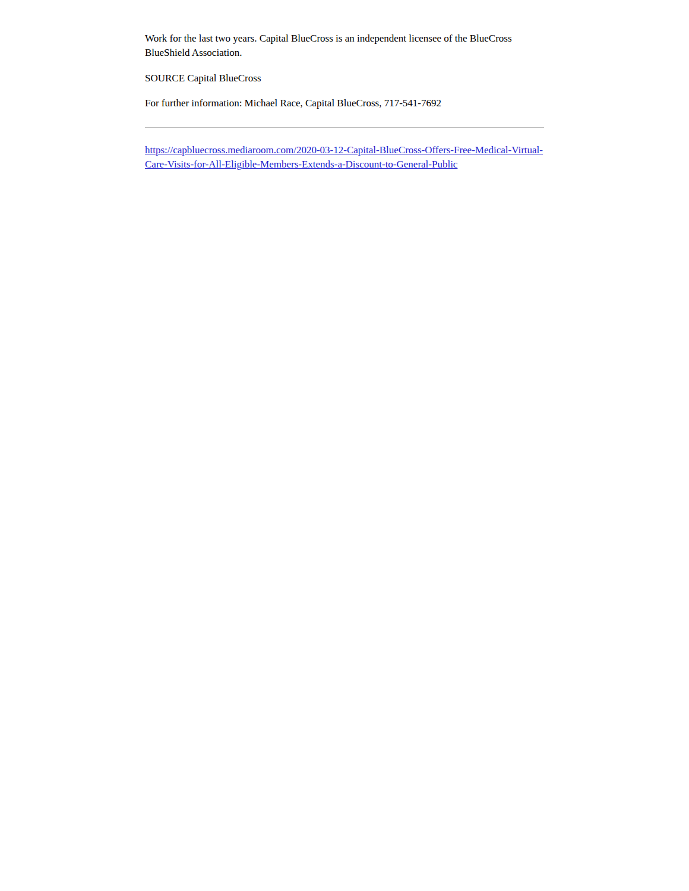Work for the last two years. Capital BlueCross is an independent licensee of the BlueCross BlueShield Association.
SOURCE Capital BlueCross
For further information: Michael Race, Capital BlueCross, 717-541-7692
https://capbluecross.mediaroom.com/2020-03-12-Capital-BlueCross-Offers-Free-Medical-Virtual-Care-Visits-for-All-Eligible-Members-Extends-a-Discount-to-General-Public